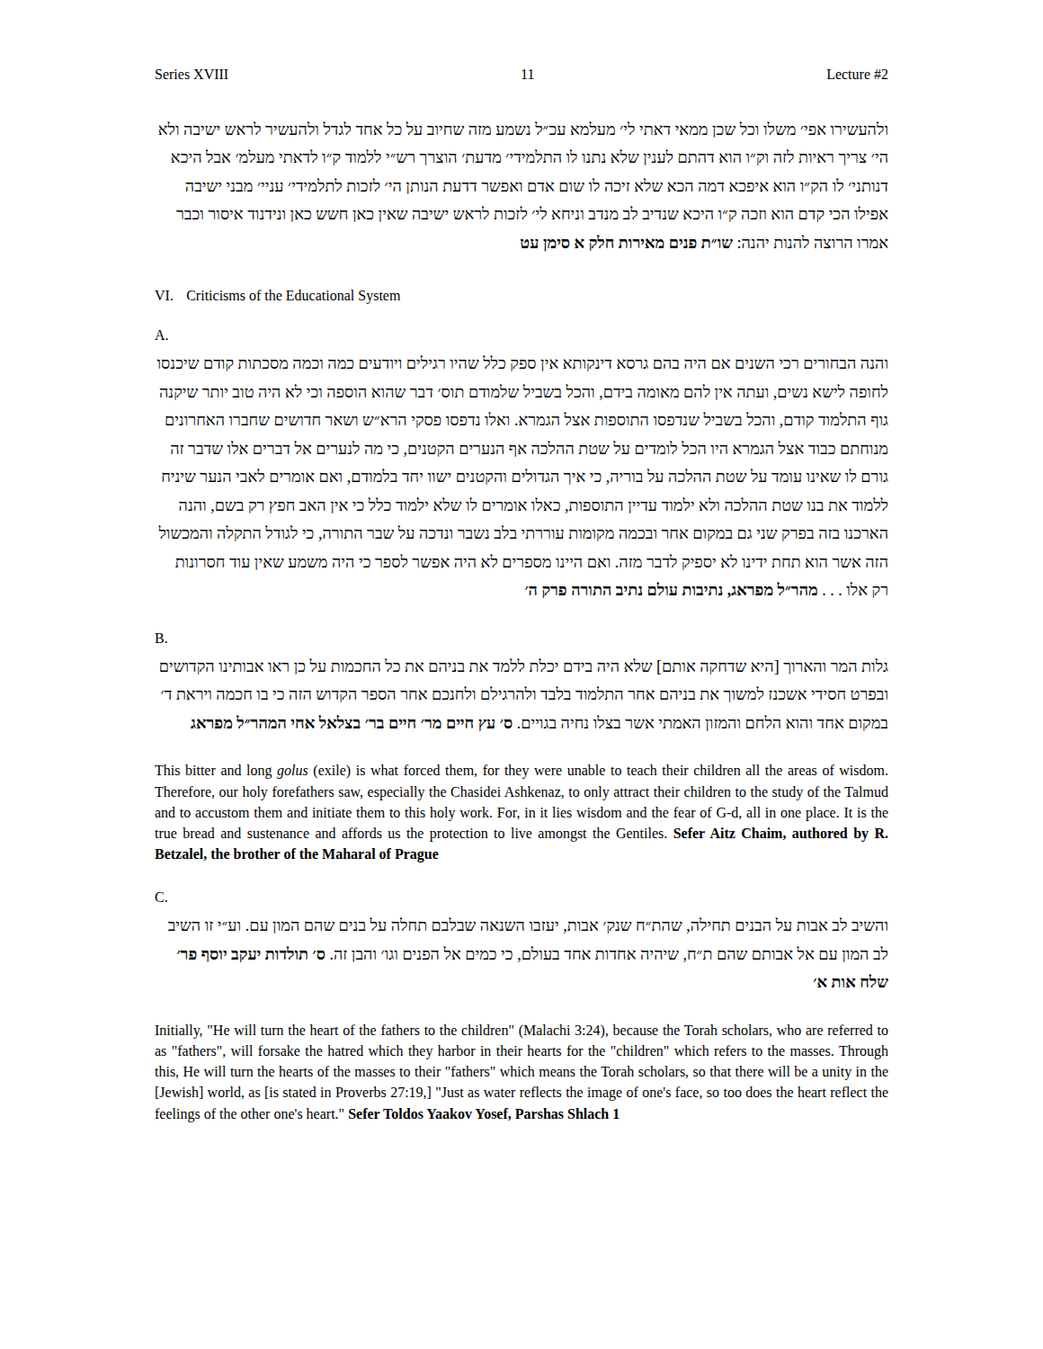Series XVIII 11 Lecture #2
ולהעשירו אפי׳ משלו וכל שכן ממאי דאתי לי׳ מעלמא עכ״ל נשמע מזה שחיוב על כל אחד לגדל ולהעשיר לראש ישיבה ולא הי׳ צריך ראיות לזה וק״ו הוא דהתם לענין שלא נתנו לו התלמידי׳ מדעת׳ הוצרך רש״י ללמוד ק״ו לדאתי מעלמ׳ אבל היכא דנותני׳ לו הק״ו הוא איפכא דמה הכא שלא זיכה לו שום אדם ואפשר דדעת הנותן הי׳ לזכות לתלמידי׳ עניי׳ מבני ישיבה אפילו הכי קדם הוא וזכה ק״ו היכא שנדיב לב מנדב וניחא לי׳ לזכות לראש ישיבה שאין כאן חשש כאן ונידנוד איסור וכבר אמרו הרוצה להנות יהנה: שו״ת פנים מאירות חלק א סימן עט
VI. Criticisms of the Educational System
A.
והנה הבחורים רכי השנים אם היה בהם גרסא דינקותא אין ספק כלל שהיו רגילים ויודעים כמה וכמה מסכתות קודם שיכנסו לחופה לישא נשים, ועתה אין להם מאומה בידם, והכל בשביל שלמודם תוס׳ דבר שהוא הוספה וכי לא היה טוב יותר שיקנה גוף התלמוד קודם, והכל בשביל שנדפסו התוספות אצל הגמרא. ואלו נדפסו פסקי הרא״ש ושאר חדושים שחברו האחרונים מנוחתם כבוד אצל הגמרא היו הכל לומדים על שטת ההלכה אף הנערים הקטנים, כי מה לנערים אל דברים אלו שדבר זה גורם לו שאינו עומד על שטת ההלכה על בוריה, כי איך הגדולים והקטנים ישוו יחד בלמודם, ואם אומרים לאבי הנער שיניח ללמוד את בנו שטת ההלכה ולא ילמוד עדיין התוספות, כאלו אומרים לו שלא ילמוד כלל כי אין האב חפץ רק בשם, והנה הארכנו בזה בפרק שני גם במקום אחר ובכמה מקומות עוררתי בלב נשבר ונדכה על שבר התורה, כי לגודל התקלה והמכשול הזה אשר הוא תחת ידינו לא יספיק לדבר מזה. ואם היינו מספרים לא היה אפשר לספר כי היה משמע שאין עוד חסרונות רק אלו . . . מהר״ל מפראג, נתיבות עולם נתיב התורה פרק ה׳
B.
גלות המר והארוך [היא שדחקה אותם] שלא היה בידם יכלת ללמד את בניהם את כל החכמות על כן ראו אבותינו הקדושים ובפרט חסידי אשכנז למשוך את בניהם אחר התלמוד בלבד ולהרגילם ולחנכם אחר הספר הקדוש הזה כי בו חכמה ויראת ד׳ במקום אחד והוא הלחם והמזון האמתי אשר בצלו נחיה בגויים. ס׳ עץ חיים מר׳ חיים בר׳ בצלאל אחי המהר״ל מפראג
This bitter and long golus (exile) is what forced them, for they were unable to teach their children all the areas of wisdom. Therefore, our holy forefathers saw, especially the Chasidei Ashkenaz, to only attract their children to the study of the Talmud and to accustom them and initiate them to this holy work. For, in it lies wisdom and the fear of G-d, all in one place. It is the true bread and sustenance and affords us the protection to live amongst the Gentiles. Sefer Aitz Chaim, authored by R. Betzalel, the brother of the Maharal of Prague
C.
והשיב לב אבות על הבנים תחילה, שהת״ח שנק׳ אבות, יעזבו השנאה שבלבם תחלה על בנים שהם המון עם. וע״י זו השיב לב המון עם אל אבותם שהם ת״ח, שיהיה אחדות אחד בעולם, כי כמים אל הפנים וגו׳ והבן זה. ס׳ תולדות יעקב יוסף פר׳ שלח אות א׳
Initially, "He will turn the heart of the fathers to the children" (Malachi 3:24), because the Torah scholars, who are referred to as "fathers", will forsake the hatred which they harbor in their hearts for the "children" which refers to the masses. Through this, He will turn the hearts of the masses to their "fathers" which means the Torah scholars, so that there will be a unity in the [Jewish] world, as [is stated in Proverbs 27:19,] "Just as water reflects the image of one's face, so too does the heart reflect the feelings of the other one's heart." Sefer Toldos Yaakov Yosef, Parshas Shlach 1